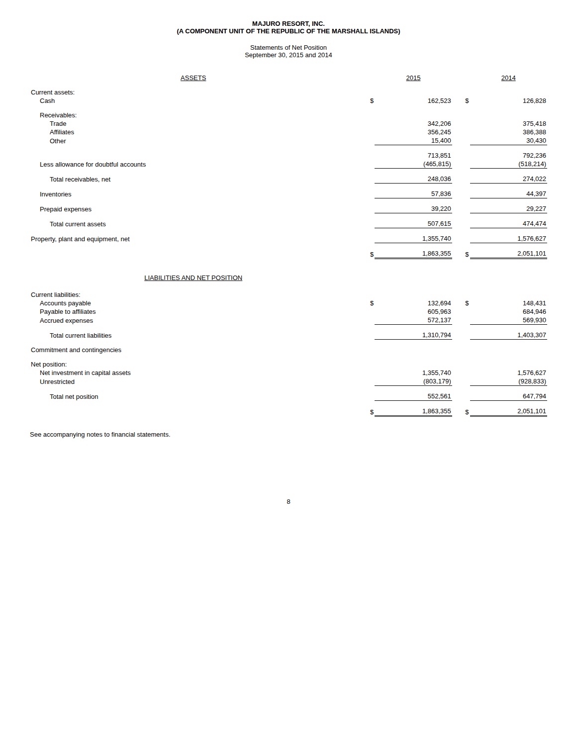MAJURO RESORT, INC.
(A COMPONENT UNIT OF THE REPUBLIC OF THE MARSHALL ISLANDS)
Statements of Net Position
September 30, 2015 and 2014
| ASSETS | | 2015 | | 2014 |
| Current assets: | | | | |
| Cash | $ | 162,523 | $ | 126,828 |
| Receivables: | | | | |
| Trade | | 342,206 | | 375,418 |
| Affiliates | | 356,245 | | 386,388 |
| Other | | 15,400 | | 30,430 |
| | | 713,851 | | 792,236 |
| Less allowance for doubtful accounts | | (465,815) | | (518,214) |
| Total receivables, net | | 248,036 | | 274,022 |
| Inventories | | 57,836 | | 44,397 |
| Prepaid expenses | | 39,220 | | 29,227 |
| Total current assets | | 507,615 | | 474,474 |
| Property, plant and equipment, net | | 1,355,740 | | 1,576,627 |
| | $ | 1,863,355 | $ | 2,051,101 |
| LIABILITIES AND NET POSITION | | | | |
| Current liabilities: | | | | |
| Accounts payable | $ | 132,694 | $ | 148,431 |
| Payable to affiliates | | 605,963 | | 684,946 |
| Accrued expenses | | 572,137 | | 569,930 |
| Total current liabilities | | 1,310,794 | | 1,403,307 |
| Commitment and contingencies | | | | |
| Net position: | | | | |
| Net investment in capital assets | | 1,355,740 | | 1,576,627 |
| Unrestricted | | (803,179) | | (928,833) |
| Total net position | | 552,561 | | 647,794 |
| | $ | 1,863,355 | $ | 2,051,101 |
See accompanying notes to financial statements.
8